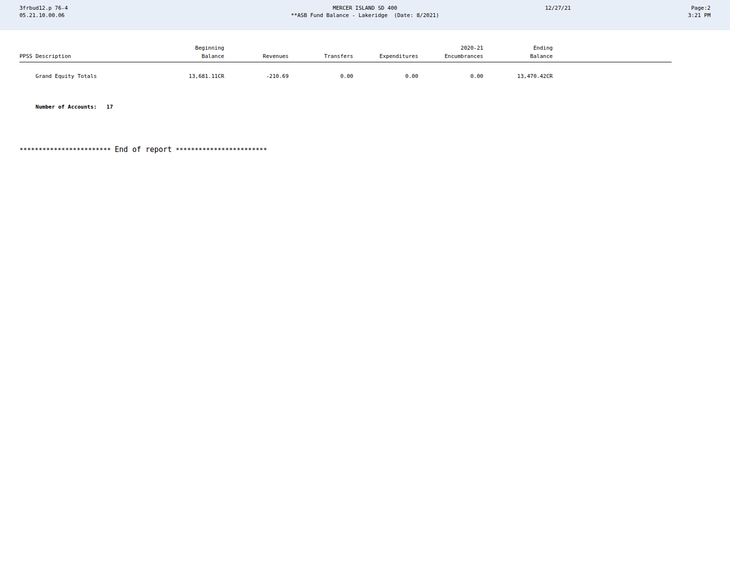3frbud12.p 76-4 05.21.10.00.06
MERCER ISLAND SD 400 **ASB Fund Balance - Lakeridge (Date: 8/2021)
12/27/21
Page:2 3:21 PM
| | Beginning | | | | 2020-21 | Ending | |
| PPSS Description | Balance | Revenues | Transfers | Expenditures | Encumbrances | Balance | |
| Grand Equity Totals | 13,681.11CR | -210.69 | 0.00 | 0.00 | 0.00 | 13,470.42CR | |
Number of Accounts: 17
************************ End of report ************************